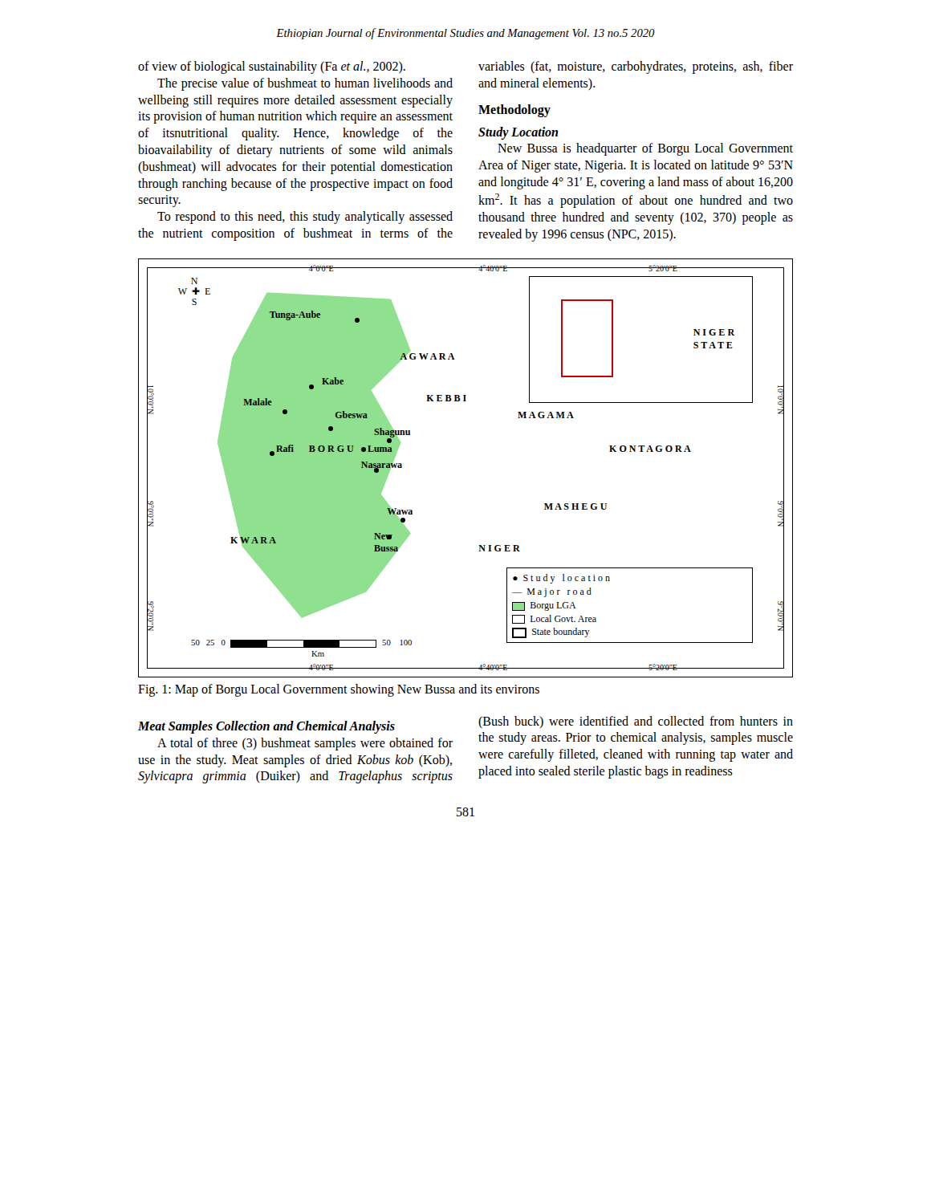Ethiopian Journal of Environmental Studies and Management Vol. 13 no.5 2020
of view of biological sustainability (Fa et al., 2002).
The precise value of bushmeat to human livelihoods and wellbeing still requires more detailed assessment especially its provision of human nutrition which require an assessment of itsnutritional quality. Hence, knowledge of the bioavailability of dietary nutrients of some wild animals (bushmeat) will advocates for their potential domestication through ranching because of the prospective impact on food security.
To respond to this need, this study analytically assessed the nutrient composition of bushmeat in terms of the variables (fat, moisture, carbohydrates, proteins, ash, fiber and mineral elements).
Methodology
Study Location
New Bussa is headquarter of Borgu Local Government Area of Niger state, Nigeria. It is located on latitude 9° 53′N and longitude 4° 31′ E, covering a land mass of about 16,200 km2. It has a population of about one hundred and two thousand three hundred and seventy (102, 370) people as revealed by 1996 census (NPC, 2015).
N
W ✚ E
S
N I G E R
S T A T E
4°0'0"E
4°40'0"E
5°20'0"E
4°0'0"E
4°40'0"E
5°20'0"E
10°0'0"N
9°0'0"N
9°20'0"N
10°0'0"N
9°0'0"N
9°20'0"N
Tunga-Aube
Kabe
Malale
Gbeswa
Rafi
B O R G U
Shagunu
Luma
Nasarawa
Wawa
New
Bussa
A G W A R A
K E B B I
M A G A M A
K O N T A G O R A
M A S H E G U
K W A R A
N I G E R
● S t u d y l o c a t i o n
— M a j o r r o a d
Borgu LGA
Local Govt. Area
State boundary
50 25 0 50 100
Km
Fig. 1: Map of Borgu Local Government showing New Bussa and its environs
Meat Samples Collection and Chemical Analysis
A total of three (3) bushmeat samples were obtained for use in the study. Meat samples of dried Kobus kob (Kob), Sylvicapra grimmia (Duiker) and Tragelaphus scriptus (Bush buck) were identified and collected from hunters in the study areas. Prior to chemical analysis, samples muscle were carefully filleted, cleaned with running tap water and placed into sealed sterile plastic bags in readiness
581